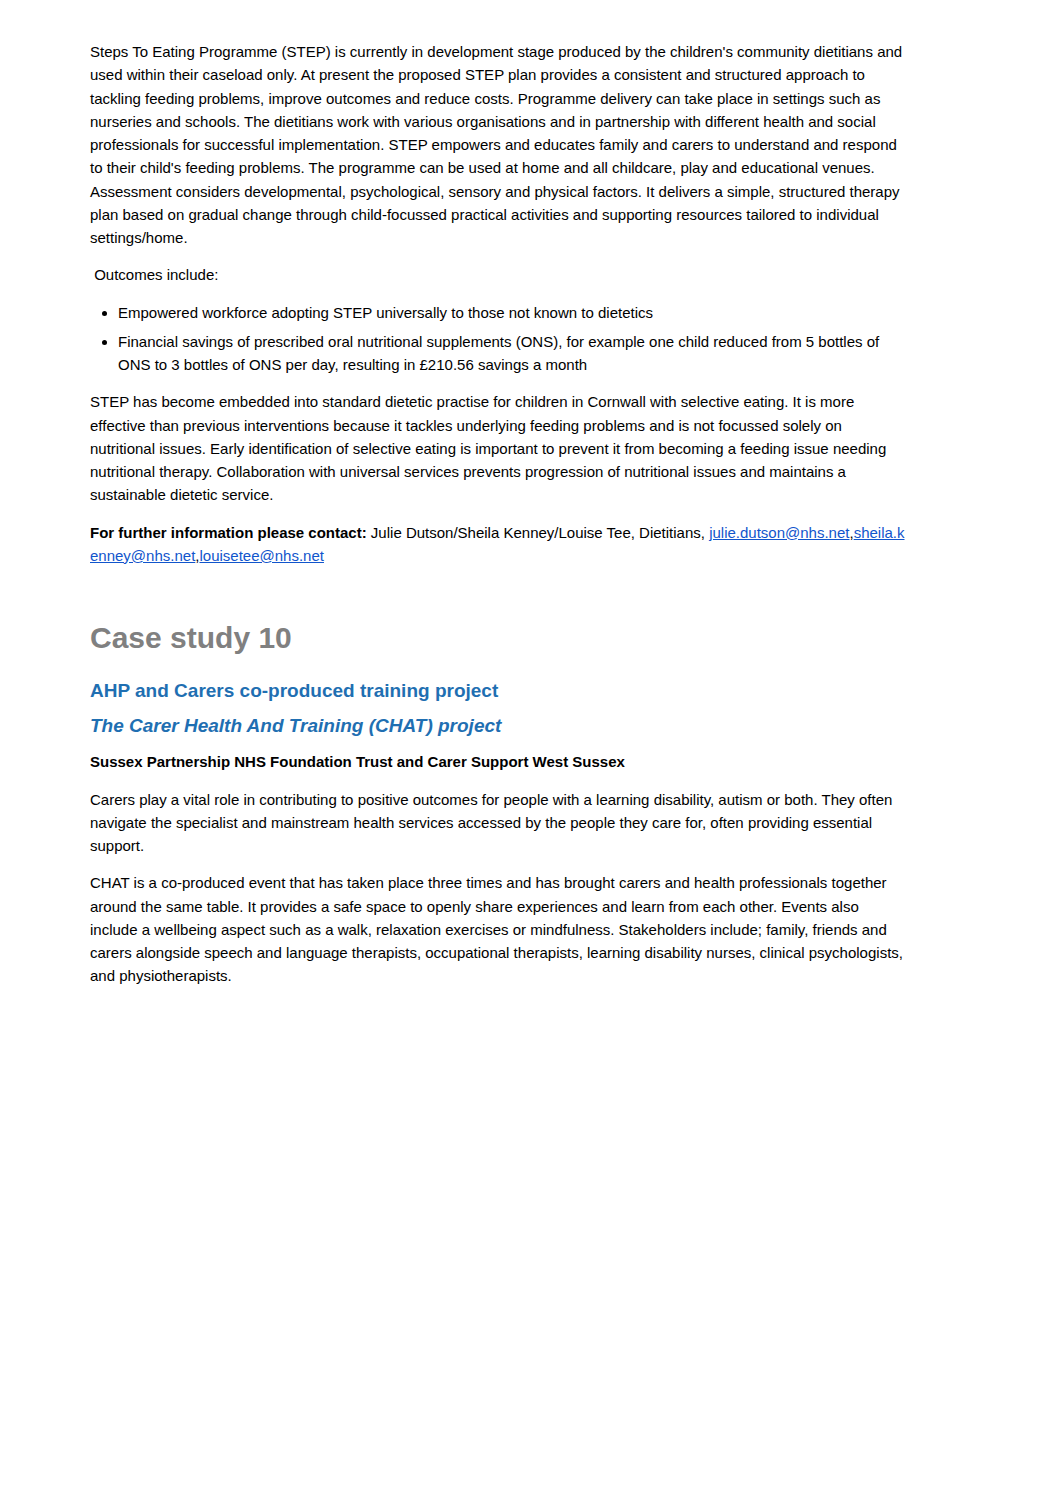Steps To Eating Programme (STEP) is currently in development stage produced by the children's community dietitians and used within their caseload only. At present the proposed STEP plan provides a consistent and structured approach to tackling feeding problems, improve outcomes and reduce costs. Programme delivery can take place in settings such as nurseries and schools. The dietitians work with various organisations and in partnership with different health and social professionals for successful implementation. STEP empowers and educates family and carers to understand and respond to their child's feeding problems. The programme can be used at home and all childcare, play and educational venues. Assessment considers developmental, psychological, sensory and physical factors. It delivers a simple, structured therapy plan based on gradual change through child-focussed practical activities and supporting resources tailored to individual settings/home.
Outcomes include:
Empowered workforce adopting STEP universally to those not known to dietetics
Financial savings of prescribed oral nutritional supplements (ONS), for example one child reduced from 5 bottles of ONS to 3 bottles of ONS per day, resulting in £210.56 savings a month
STEP has become embedded into standard dietetic practise for children in Cornwall with selective eating. It is more effective than previous interventions because it tackles underlying feeding problems and is not focussed solely on nutritional issues. Early identification of selective eating is important to prevent it from becoming a feeding issue needing nutritional therapy. Collaboration with universal services prevents progression of nutritional issues and maintains a sustainable dietetic service.
For further information please contact: Julie Dutson/Sheila Kenney/Louise Tee, Dietitians, julie.dutson@nhs.net,sheila.kenney@nhs.net,louisetee@nhs.net
Case study 10
AHP and Carers co-produced training project
The Carer Health And Training (CHAT) project
Sussex Partnership NHS Foundation Trust and Carer Support West Sussex
Carers play a vital role in contributing to positive outcomes for people with a learning disability, autism or both. They often navigate the specialist and mainstream health services accessed by the people they care for, often providing essential support.
CHAT is a co-produced event that has taken place three times and has brought carers and health professionals together around the same table. It provides a safe space to openly share experiences and learn from each other. Events also include a wellbeing aspect such as a walk, relaxation exercises or mindfulness. Stakeholders include; family, friends and carers alongside speech and language therapists, occupational therapists, learning disability nurses, clinical psychologists, and physiotherapists.